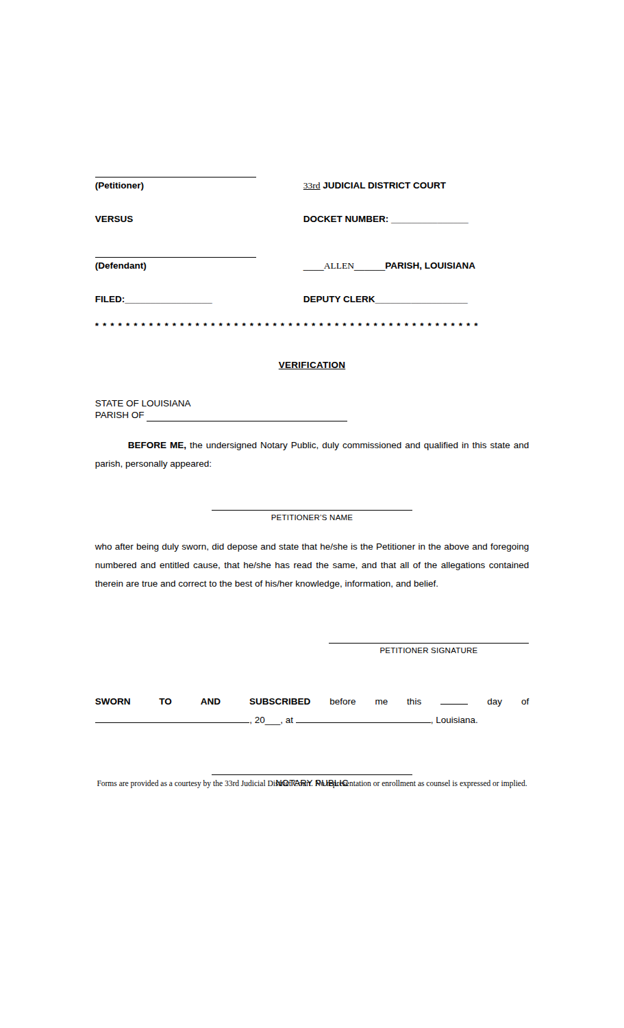| (Petitioner) | 33rd JUDICIAL DISTRICT COURT |
| VERSUS | DOCKET NUMBER: _______________ |
| (Defendant) | ____ ALLEN ______ PARISH, LOUISIANA |
| FILED:_________________ | DEPUTY CLERK__________________ |
* * * * * * * * * * * * * * * * * * * * * * * * * * * * * * * * * * * * * * * * * * * * * * * * * *
VERIFICATION
STATE OF LOUISIANA
PARISH OF
BEFORE ME, the undersigned Notary Public, duly commissioned and qualified in this state and parish, personally appeared:
PETITIONER’S NAME
who after being duly sworn, did depose and state that he/she is the Petitioner in the above and foregoing numbered and entitled cause, that he/she has read the same, and that all of the allegations contained therein are true and correct to the best of his/her knowledge, information, and belief.
PETITIONER SIGNATURE
SWORN TO AND SUBSCRIBED before me this day of , 20___, at , Louisiana.
NOTARY PUBLIC
Forms are provided as a courtesy by the 33rd Judicial District Court. No representation or enrollment as counsel is expressed or implied.